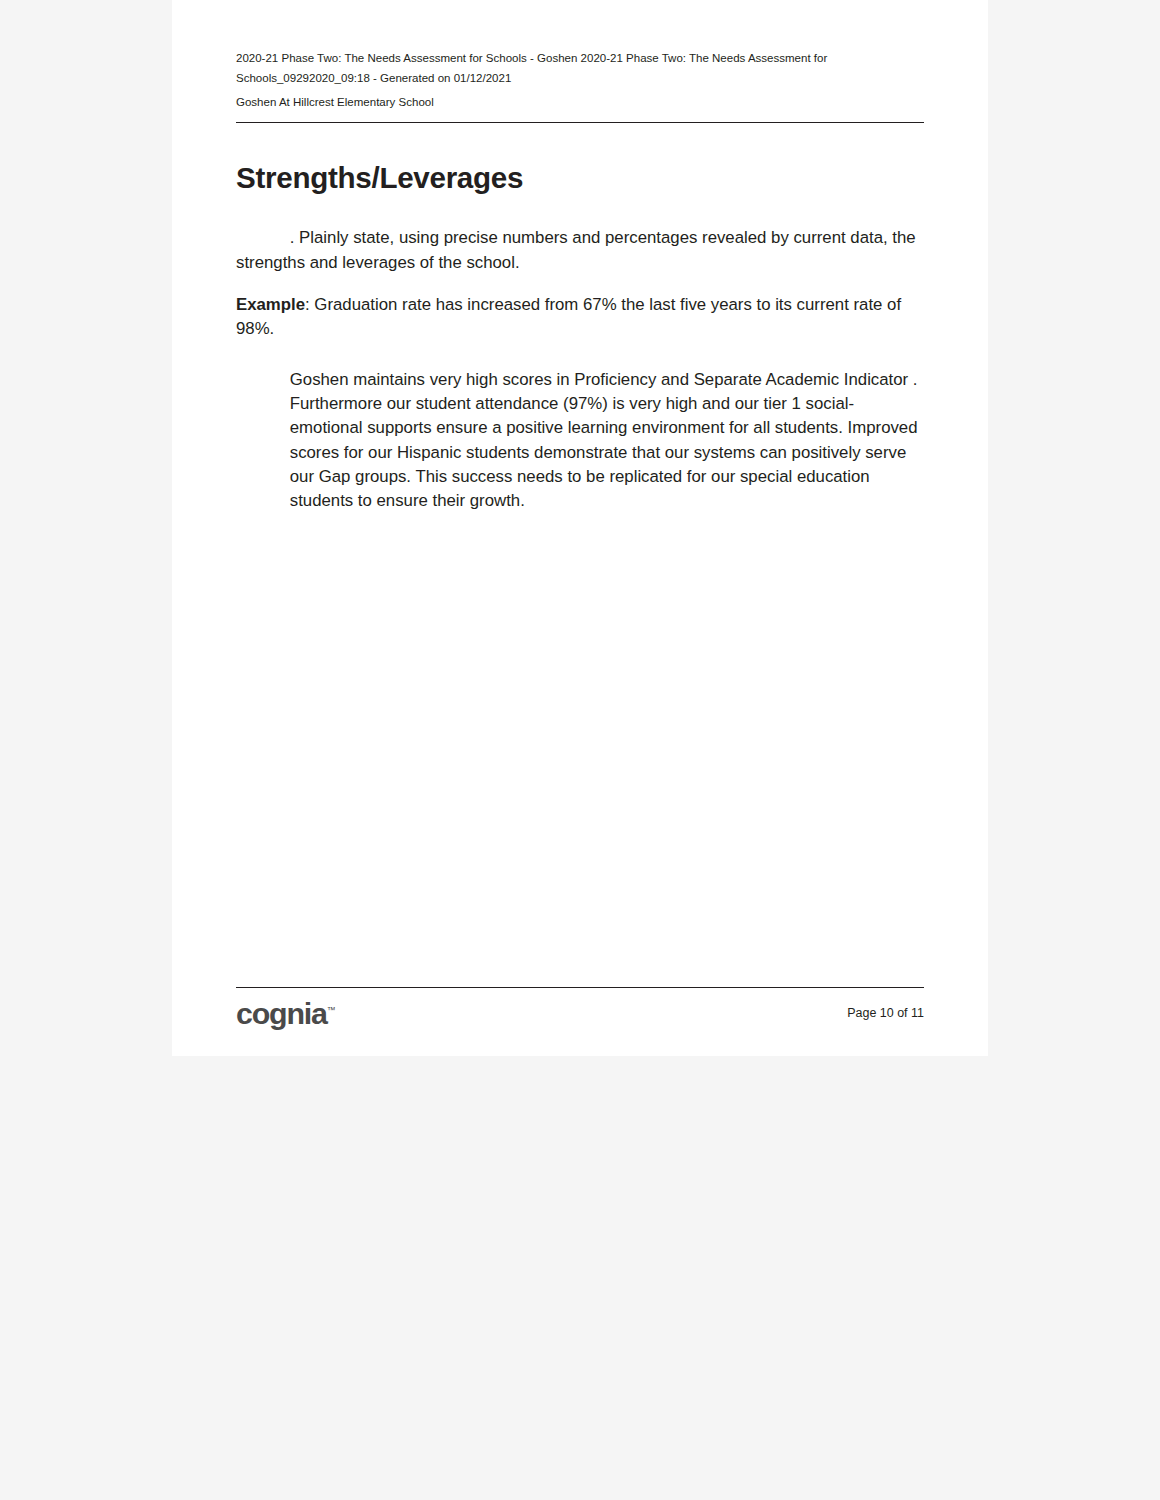2020-21 Phase Two: The Needs Assessment for Schools - Goshen 2020-21 Phase Two: The Needs Assessment for Schools_09292020_09:18 - Generated on 01/12/2021 Goshen At Hillcrest Elementary School
Strengths/Leverages
. Plainly state, using precise numbers and percentages revealed by current data, the strengths and leverages of the school.
Example: Graduation rate has increased from 67% the last five years to its current rate of 98%.
Goshen maintains very high scores in Proficiency and Separate Academic Indicator . Furthermore our student attendance (97%) is very high and our tier 1 social-emotional supports ensure a positive learning environment for all students. Improved scores for our Hispanic students demonstrate that our systems can positively serve our Gap groups. This success needs to be replicated for our special education students to ensure their growth.
cognia™
Page 10 of 11